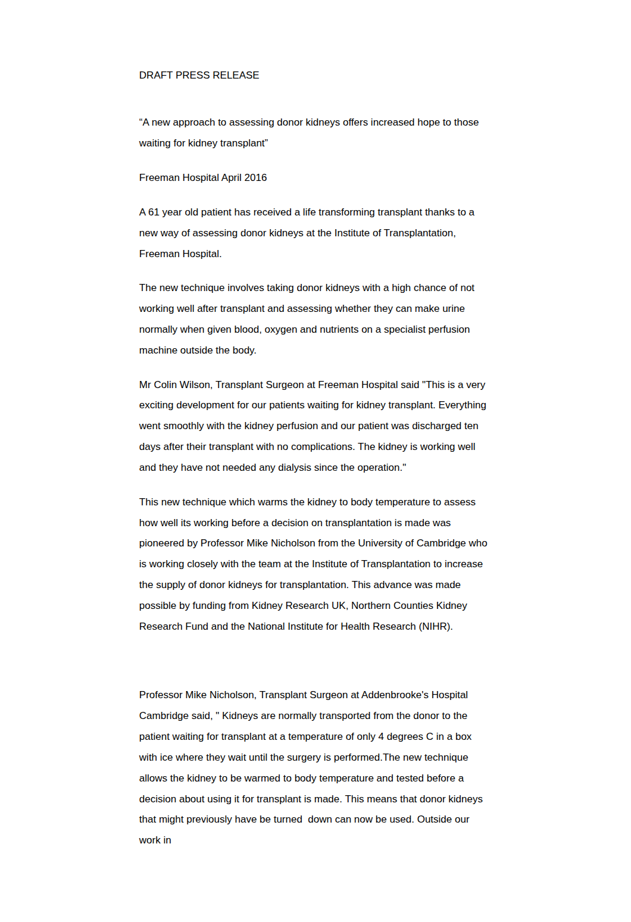DRAFT PRESS RELEASE
“A new approach to assessing donor kidneys offers increased hope to those waiting for kidney transplant”
Freeman Hospital April 2016
A 61 year old patient has received a life transforming transplant thanks to a new way of assessing donor kidneys at the Institute of Transplantation, Freeman Hospital.
The new technique involves taking donor kidneys with a high chance of not working well after transplant and assessing whether they can make urine normally when given blood, oxygen and nutrients on a specialist perfusion machine outside the body.
Mr Colin Wilson, Transplant Surgeon at Freeman Hospital said "This is a very exciting development for our patients waiting for kidney transplant. Everything went smoothly with the kidney perfusion and our patient was discharged ten days after their transplant with no complications. The kidney is working well and they have not needed any dialysis since the operation."
This new technique which warms the kidney to body temperature to assess how well its working before a decision on transplantation is made was pioneered by Professor Mike Nicholson from the University of Cambridge who is working closely with the team at the Institute of Transplantation to increase the supply of donor kidneys for transplantation. This advance was made possible by funding from Kidney Research UK, Northern Counties Kidney Research Fund and the National Institute for Health Research (NIHR).
Professor Mike Nicholson, Transplant Surgeon at Addenbrooke's Hospital Cambridge said, " Kidneys are normally transported from the donor to the patient waiting for transplant at a temperature of only 4 degrees C in a box with ice where they wait until the surgery is performed.The new technique allows the kidney to be warmed to body temperature and tested before a decision about using it for transplant is made. This means that donor kidneys that might previously have be turned down can now be used. Outside our work in